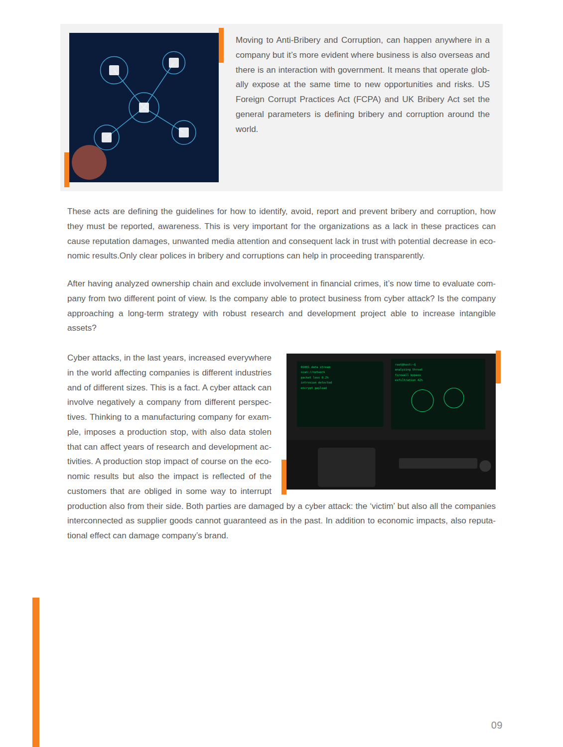Moving to Anti-Bribery and Corruption, can happen anywhere in a company but it’s more evident where business is also overseas and there is an interaction with government. It means that operate globally expose at the same time to new opportunities and risks. US Foreign Corrupt Practices Act (FCPA) and UK Bribery Act set the general parameters is defining bribery and corruption around the world.
These acts are defining the guidelines for how to identify, avoid, report and prevent bribery and corruption, how they must be reported, awareness. This is very important for the organizations as a lack in these practices can cause reputation damages, unwanted media attention and consequent lack in trust with potential decrease in economic results.Only clear polices in bribery and corruptions can help in proceeding transparently.
After having analyzed ownership chain and exclude involvement in financial crimes, it’s now time to evaluate company from two different point of view. Is the company able to protect business from cyber attack? Is the company approaching a long-term strategy with robust research and development project able to increase intangible assets?
Cyber attacks, in the last years, increased everywhere in the world affecting companies is different industries and of different sizes. This is a fact. A cyber attack can involve negatively a company from different perspectives. Thinking to a manufacturing company for example, imposes a production stop, with also data stolen that can affect years of research and development activities. A production stop impact of course on the economic results but also the impact is reflected of the customers that are obliged in some way to interrupt production also from their side. Both parties are damaged by a cyber attack: the ‘victim’ but also all the companies interconnected as supplier goods cannot guaranteed as in the past. In addition to economic impacts, also reputational effect can damage company’s brand.
09